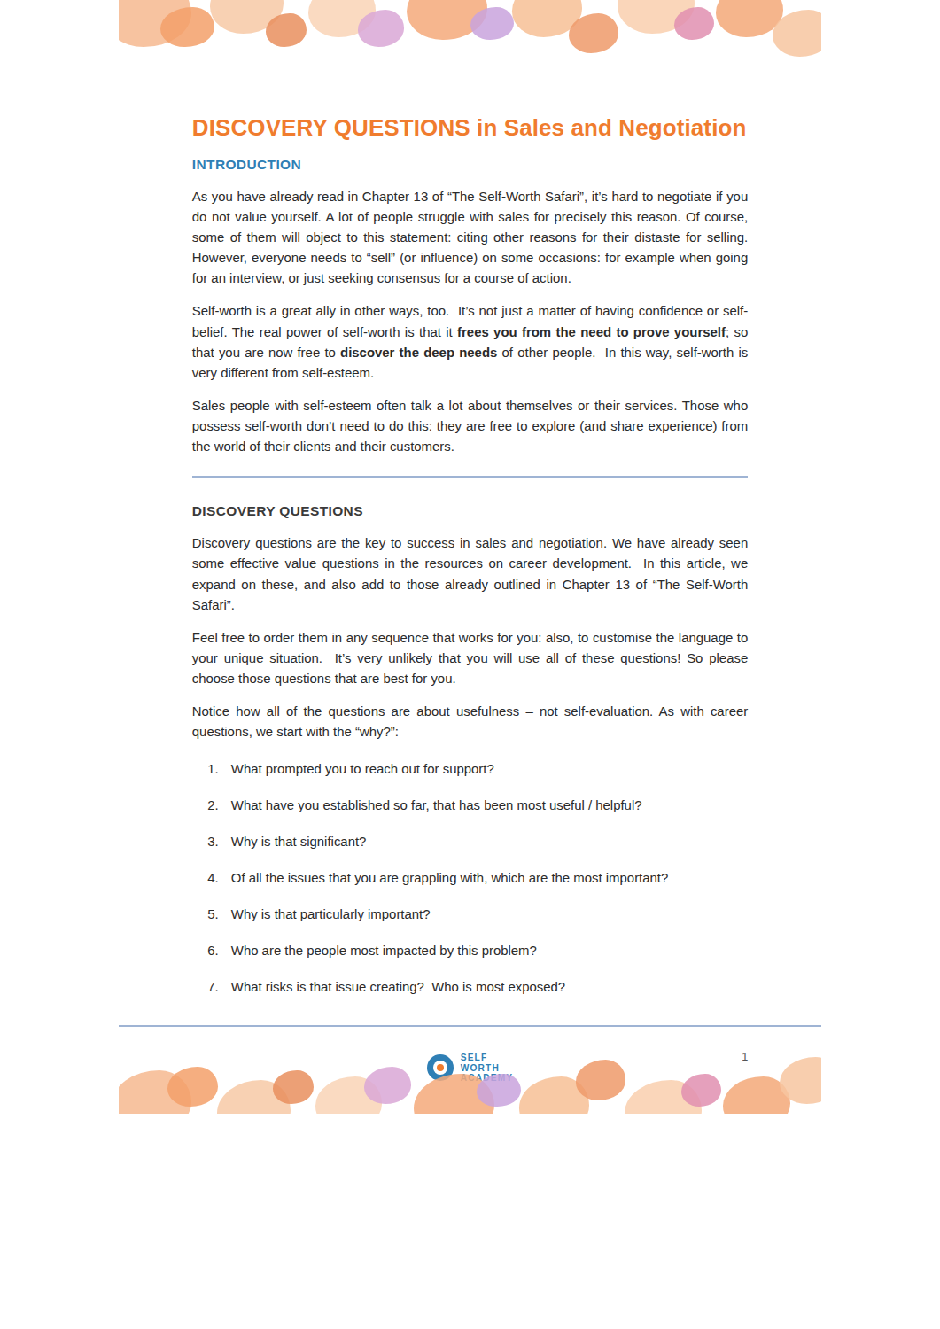DISCOVERY QUESTIONS in Sales and Negotiation
INTRODUCTION
As you have already read in Chapter 13 of “The Self-Worth Safari”, it’s hard to negotiate if you do not value yourself. A lot of people struggle with sales for precisely this reason. Of course, some of them will object to this statement: citing other reasons for their distaste for selling. However, everyone needs to “sell” (or influence) on some occasions: for example when going for an interview, or just seeking consensus for a course of action.
Self-worth is a great ally in other ways, too. It’s not just a matter of having confidence or self-belief. The real power of self-worth is that it frees you from the need to prove yourself; so that you are now free to discover the deep needs of other people. In this way, self-worth is very different from self-esteem.
Sales people with self-esteem often talk a lot about themselves or their services. Those who possess self-worth don’t need to do this: they are free to explore (and share experience) from the world of their clients and their customers.
DISCOVERY QUESTIONS
Discovery questions are the key to success in sales and negotiation. We have already seen some effective value questions in the resources on career development. In this article, we expand on these, and also add to those already outlined in Chapter 13 of “The Self-Worth Safari”.
Feel free to order them in any sequence that works for you: also, to customise the language to your unique situation. It’s very unlikely that you will use all of these questions! So please choose those questions that are best for you.
Notice how all of the questions are about usefulness – not self-evaluation. As with career questions, we start with the “why?”:
What prompted you to reach out for support?
What have you established so far, that has been most useful / helpful?
Why is that significant?
Of all the issues that you are grappling with, which are the most important?
Why is that particularly important?
Who are the people most impacted by this problem?
What risks is that issue creating? Who is most exposed?
Self
Worth
Academy
1